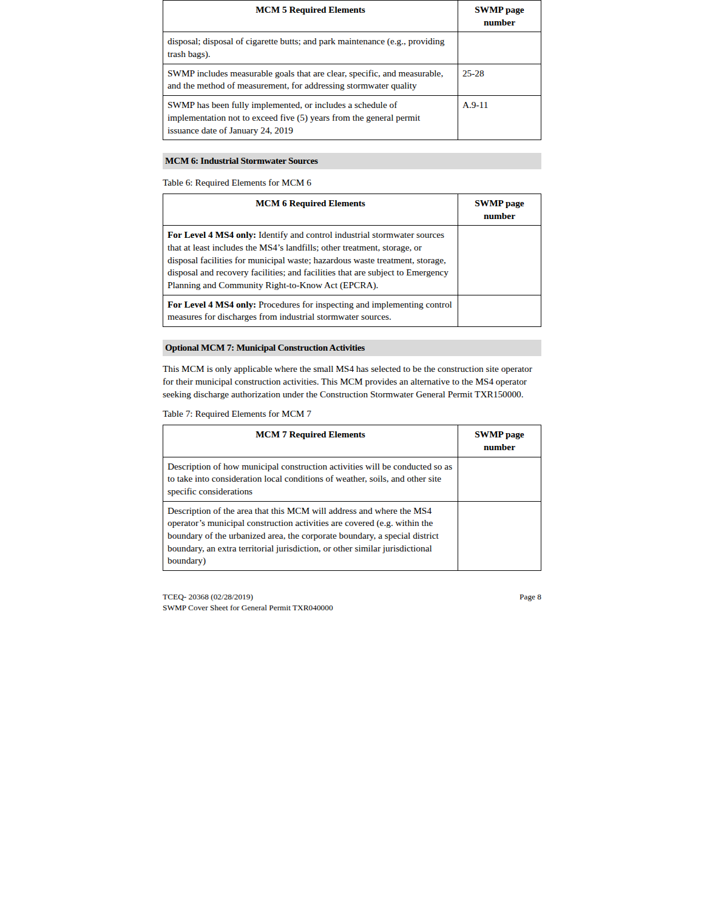| MCM 5 Required Elements | SWMP page number |
| --- | --- |
| disposal; disposal of cigarette butts; and park maintenance (e.g., providing trash bags). | |
| SWMP includes measurable goals that are clear, specific, and measurable, and the method of measurement, for addressing stormwater quality | 25-28 |
| SWMP has been fully implemented, or includes a schedule of implementation not to exceed five (5) years from the general permit issuance date of January 24, 2019 | A.9-11 |
MCM 6: Industrial Stormwater Sources
Table 6: Required Elements for MCM 6
| MCM 6 Required Elements | SWMP page number |
| --- | --- |
| For Level 4 MS4 only: Identify and control industrial stormwater sources that at least includes the MS4’s landfills; other treatment, storage, or disposal facilities for municipal waste; hazardous waste treatment, storage, disposal and recovery facilities; and facilities that are subject to Emergency Planning and Community Right-to-Know Act (EPCRA). | |
| For Level 4 MS4 only: Procedures for inspecting and implementing control measures for discharges from industrial stormwater sources. | |
Optional MCM 7: Municipal Construction Activities
This MCM is only applicable where the small MS4 has selected to be the construction site operator for their municipal construction activities. This MCM provides an alternative to the MS4 operator seeking discharge authorization under the Construction Stormwater General Permit TXR150000.
Table 7: Required Elements for MCM 7
| MCM 7 Required Elements | SWMP page number |
| --- | --- |
| Description of how municipal construction activities will be conducted so as to take into consideration local conditions of weather, soils, and other site specific considerations | |
| Description of the area that this MCM will address and where the MS4 operator’s municipal construction activities are covered (e.g. within the boundary of the urbanized area, the corporate boundary, a special district boundary, an extra territorial jurisdiction, or other similar jurisdictional boundary) | |
TCEQ- 20368 (02/28/2019)
SWMP Cover Sheet for General Permit TXR040000
Page 8